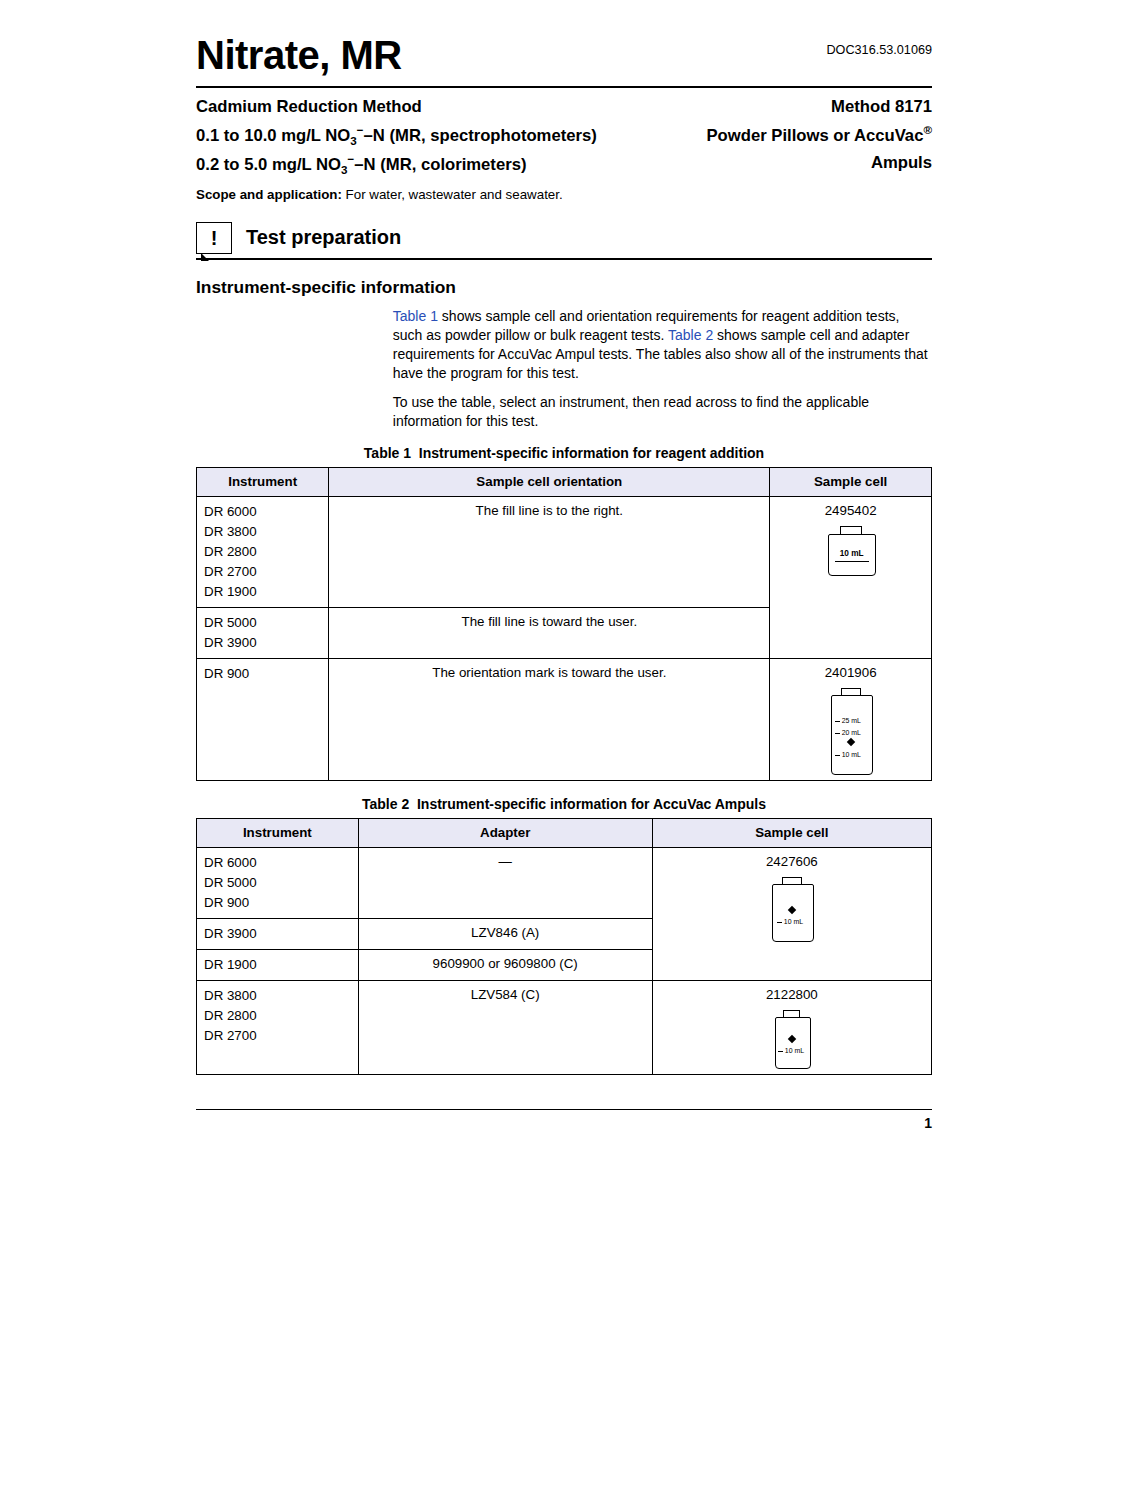DOC316.53.01069
Nitrate, MR
| Cadmium Reduction Method | Method 8171 |
| 0.1 to 10.0 mg/L NO 3 − –N (MR, spectrophotometers) | Powder Pillows or AccuVac ® |
| 0.2 to 5.0 mg/L NO 3 − –N (MR, colorimeters) | Ampuls |
Scope and application: For water, wastewater and seawater.
!
Test preparation
Instrument-specific information
Table 1 shows sample cell and orientation requirements for reagent addition tests, such as powder pillow or bulk reagent tests. Table 2 shows sample cell and adapter requirements for AccuVac Ampul tests. The tables also show all of the instruments that have the program for this test.
To use the table, select an instrument, then read across to find the applicable information for this test.
Table 1 Instrument-specific information for reagent addition
| Instrument | Sample cell orientation | Sample cell |
| --- | --- | --- |
| DR 6000 DR 3800 DR 2800 DR 2700 DR 1900 | The fill line is to the right. | 2495402 10 mL |
| DR 5000 DR 3900 | The fill line is toward the user. |
| DR 900 | The orientation mark is toward the user. | 2401906 25 mL 20 mL 10 mL |
Table 2 Instrument-specific information for AccuVac Ampuls
| Instrument | Adapter | Sample cell |
| --- | --- | --- |
| DR 6000 DR 5000 DR 900 | — | 2427606 10 mL |
| DR 3900 | LZV846 (A) |
| DR 1900 | 9609900 or 9609800 (C) |
| DR 3800 DR 2800 DR 2700 | LZV584 (C) | 2122800 10 mL |
1